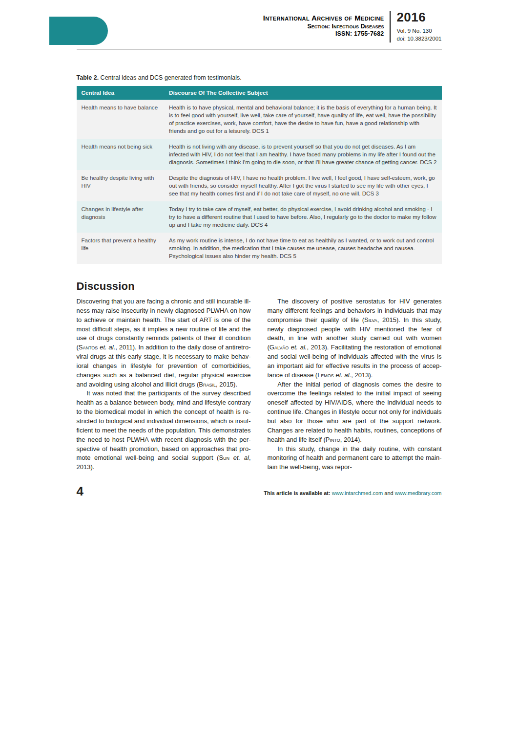International Archives of Medicine
Section: Infectious Diseases
ISSN: 1755-7682
2016
Vol. 9 No. 130
doi: 10.3823/2001
Table 2. Central ideas and DCS generated from testimonials.
| Central Idea | Discourse Of The Collective Subject |
| --- | --- |
| Health means to have balance | Health is to have physical, mental and behavioral balance; it is the basis of everything for a human being. It is to feel good with yourself, live well, take care of yourself, have quality of life, eat well, have the possibility of practice exercises, work, have comfort, have the desire to have fun, have a good relationship with friends and go out for a leisurely. DCS 1 |
| Health means not being sick | Health is not living with any disease, is to prevent yourself so that you do not get diseases. As I am infected with HIV, I do not feel that I am healthy. I have faced many problems in my life after I found out the diagnosis. Sometimes I think I'm going to die soon, or that I'll have greater chance of getting cancer. DCS 2 |
| Be healthy despite living with HIV | Despite the diagnosis of HIV, I have no health problem. I live well, I feel good, I have self-esteem, work, go out with friends, so consider myself healthy. After I got the virus I started to see my life with other eyes, I see that my health comes first and if I do not take care of myself, no one will. DCS 3 |
| Changes in lifestyle after diagnosis | Today I try to take care of myself, eat better, do physical exercise, I avoid drinking alcohol and smoking - I try to have a different routine that I used to have before. Also, I regularly go to the doctor to make my follow up and I take my medicine daily. DCS 4 |
| Factors that prevent a healthy life | As my work routine is intense, I do not have time to eat as healthily as I wanted, or to work out and control smoking. In addition, the medication that I take causes me unease, causes headache and nausea. Psychological issues also hinder my health. DCS 5 |
Discussion
Discovering that you are facing a chronic and still incurable illness may raise insecurity in newly diagnosed PLWHA on how to achieve or maintain health. The start of ART is one of the most difficult steps, as it implies a new routine of life and the use of drugs constantly reminds patients of their ill condition (Santos et. al., 2011). In addition to the daily dose of antiretroviral drugs at this early stage, it is necessary to make behavioral changes in lifestyle for prevention of comorbidities, changes such as a balanced diet, regular physical exercise and avoiding using alcohol and illicit drugs (Brasil, 2015).
It was noted that the participants of the survey described health as a balance between body, mind and lifestyle contrary to the biomedical model in which the concept of health is restricted to biological and individual dimensions, which is insufficient to meet the needs of the population. This demonstrates the need to host PLWHA with recent diagnosis with the perspective of health promotion, based on approaches that promote emotional well-being and social support (Sun et. al, 2013).
The discovery of positive serostatus for HIV generates many different feelings and behaviors in individuals that may compromise their quality of life (Silva, 2015). In this study, newly diagnosed people with HIV mentioned the fear of death, in line with another study carried out with women (Galvão et. al., 2013). Facilitating the restoration of emotional and social well-being of individuals affected with the virus is an important aid for effective results in the process of acceptance of disease (Lemos et. al., 2013).
After the initial period of diagnosis comes the desire to overcome the feelings related to the initial impact of seeing oneself affected by HIV/AIDS, where the individual needs to continue life. Changes in lifestyle occur not only for individuals but also for those who are part of the support network. Changes are related to health habits, routines, conceptions of health and life itself (Pinto, 2014).
In this study, change in the daily routine, with constant monitoring of health and permanent care to attempt the maintain the well-being, was repor-
4
This article is available at: www.intarchmed.com and www.medbrary.com